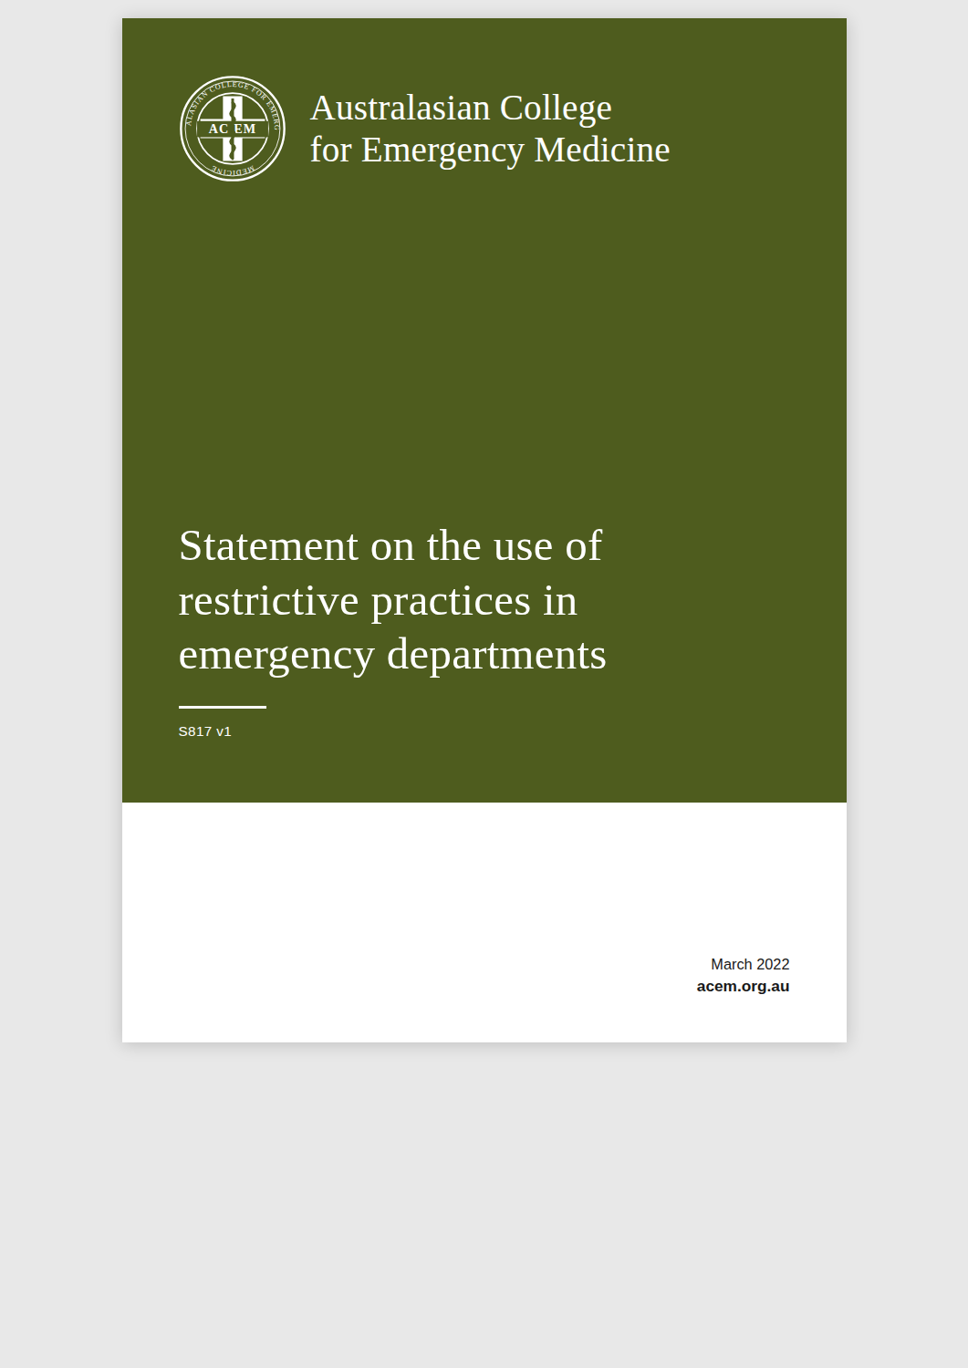AUSTRALASIAN COLLEGE FOR EMERGENCY MEDICINE AC EM
Australasian College
for Emergency Medicine
Statement on the use of restrictive practices in emergency departments
S817 v1
March 2022
acem.org.au